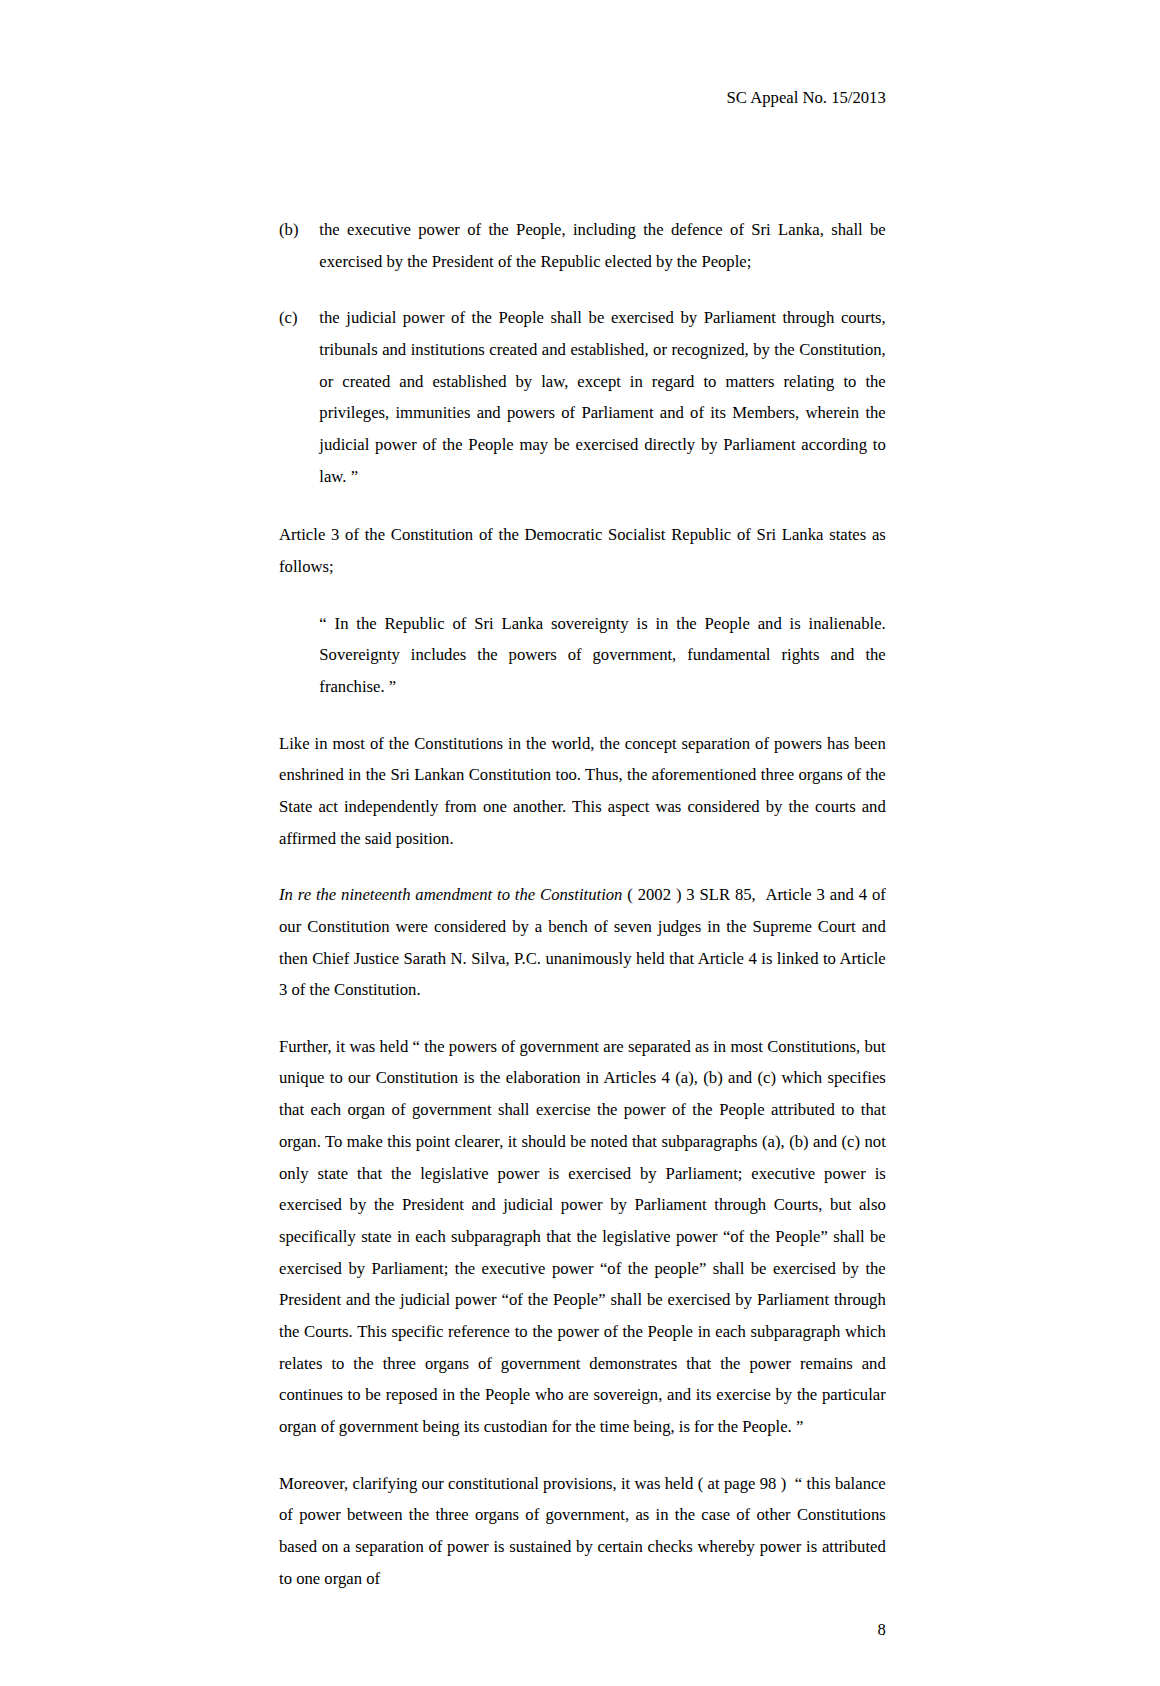SC Appeal No. 15/2013
(b) the executive power of the People, including the defence of Sri Lanka, shall be exercised by the President of the Republic elected by the People;
(c) the judicial power of the People shall be exercised by Parliament through courts, tribunals and institutions created and established, or recognized, by the Constitution, or created and established by law, except in regard to matters relating to the privileges, immunities and powers of Parliament and of its Members, wherein the judicial power of the People may be exercised directly by Parliament according to law. ”
Article 3 of the Constitution of the Democratic Socialist Republic of Sri Lanka states as follows;
“ In the Republic of Sri Lanka sovereignty is in the People and is inalienable. Sovereignty includes the powers of government, fundamental rights and the franchise. ”
Like in most of the Constitutions in the world, the concept separation of powers has been enshrined in the Sri Lankan Constitution too. Thus, the aforementioned three organs of the State act independently from one another. This aspect was considered by the courts and affirmed the said position.
In re the nineteenth amendment to the Constitution ( 2002 ) 3 SLR 85, Article 3 and 4 of our Constitution were considered by a bench of seven judges in the Supreme Court and then Chief Justice Sarath N. Silva, P.C. unanimously held that Article 4 is linked to Article 3 of the Constitution.
Further, it was held “ the powers of government are separated as in most Constitutions, but unique to our Constitution is the elaboration in Articles 4 (a), (b) and (c) which specifies that each organ of government shall exercise the power of the People attributed to that organ. To make this point clearer, it should be noted that subparagraphs (a), (b) and (c) not only state that the legislative power is exercised by Parliament; executive power is exercised by the President and judicial power by Parliament through Courts, but also specifically state in each subparagraph that the legislative power “of the People” shall be exercised by Parliament; the executive power “of the people” shall be exercised by the President and the judicial power “of the People” shall be exercised by Parliament through the Courts. This specific reference to the power of the People in each subparagraph which relates to the three organs of government demonstrates that the power remains and continues to be reposed in the People who are sovereign, and its exercise by the particular organ of government being its custodian for the time being, is for the People. ”
Moreover, clarifying our constitutional provisions, it was held ( at page 98 ) “ this balance of power between the three organs of government, as in the case of other Constitutions based on a separation of power is sustained by certain checks whereby power is attributed to one organ of
8